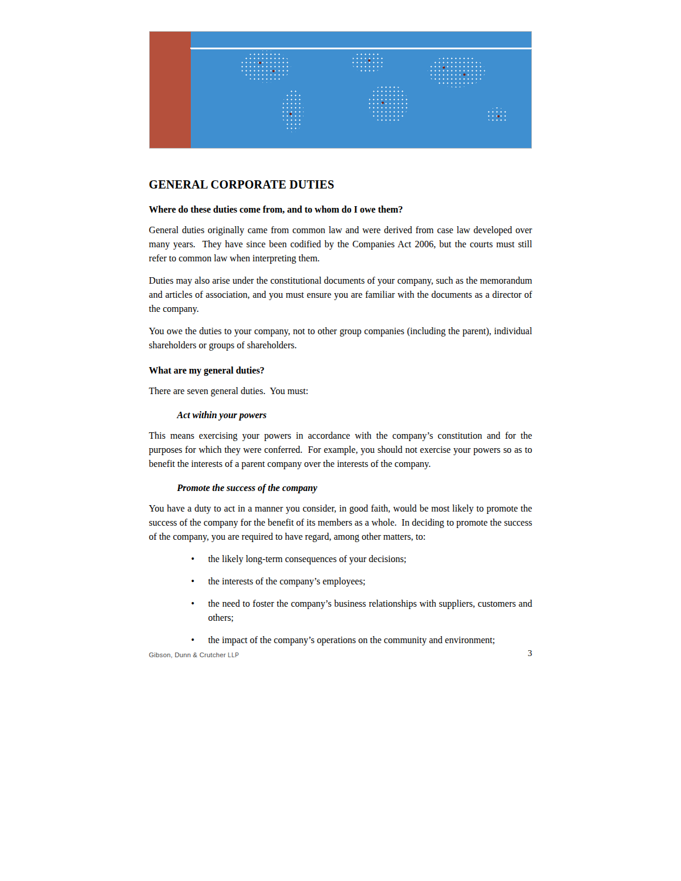GENERAL CORPORATE DUTIES
Where do these duties come from, and to whom do I owe them?
General duties originally came from common law and were derived from case law developed over many years. They have since been codified by the Companies Act 2006, but the courts must still refer to common law when interpreting them.
Duties may also arise under the constitutional documents of your company, such as the memorandum and articles of association, and you must ensure you are familiar with the documents as a director of the company.
You owe the duties to your company, not to other group companies (including the parent), individual shareholders or groups of shareholders.
What are my general duties?
There are seven general duties. You must:
Act within your powers
This means exercising your powers in accordance with the company’s constitution and for the purposes for which they were conferred. For example, you should not exercise your powers so as to benefit the interests of a parent company over the interests of the company.
Promote the success of the company
You have a duty to act in a manner you consider, in good faith, would be most likely to promote the success of the company for the benefit of its members as a whole. In deciding to promote the success of the company, you are required to have regard, among other matters, to:
the likely long-term consequences of your decisions;
the interests of the company’s employees;
the need to foster the company’s business relationships with suppliers, customers and others;
the impact of the company’s operations on the community and environment;
Gibson, Dunn & Crutcher LLP
3